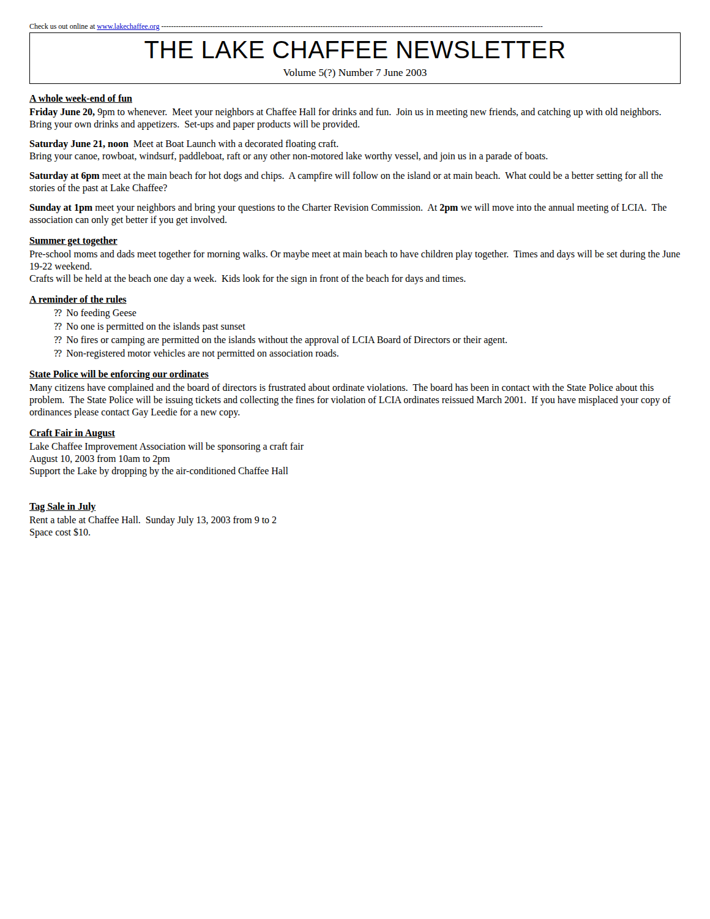Check us out online at www.lakechaffee.org ------------------------------------------------------------------------------------------------------------------------------------------------------------
THE LAKE CHAFFEE NEWSLETTER
Volume 5(?) Number 7 June 2003
A whole week-end of fun
Friday June 20, 9pm to whenever. Meet your neighbors at Chaffee Hall for drinks and fun. Join us in meeting new friends, and catching up with old neighbors.
Bring your own drinks and appetizers. Set-ups and paper products will be provided.
Saturday June 21, noon Meet at Boat Launch with a decorated floating craft.
Bring your canoe, rowboat, windsurf, paddleboat, raft or any other non-motored lake worthy vessel, and join us in a parade of boats.
Saturday at 6pm meet at the main beach for hot dogs and chips. A campfire will follow on the island or at main beach. What could be a better setting for all the stories of the past at Lake Chaffee?
Sunday at 1pm meet your neighbors and bring your questions to the Charter Revision Commission. At 2pm we will move into the annual meeting of LCIA. The association can only get better if you get involved.
Summer get together
Pre-school moms and dads meet together for morning walks. Or maybe meet at main beach to have children play together. Times and days will be set during the June 19-22 weekend.
Crafts will be held at the beach one day a week. Kids look for the sign in front of the beach for days and times.
A reminder of the rules
??No feeding Geese
??No one is permitted on the islands past sunset
??No fires or camping are permitted on the islands without the approval of LCIA Board of Directors or their agent.
??Non-registered motor vehicles are not permitted on association roads.
State Police will be enforcing our ordinates
Many citizens have complained and the board of directors is frustrated about ordinate violations. The board has been in contact with the State Police about this problem. The State Police will be issuing tickets and collecting the fines for violation of LCIA ordinates reissued March 2001. If you have misplaced your copy of ordinances please contact Gay Leedie for a new copy.
Craft Fair in August
Lake Chaffee Improvement Association will be sponsoring a craft fair
August 10, 2003 from 10am to 2pm
Support the Lake by dropping by the air-conditioned Chaffee Hall
Tag Sale in July
Rent a table at Chaffee Hall. Sunday July 13, 2003 from 9 to 2
Space cost $10.